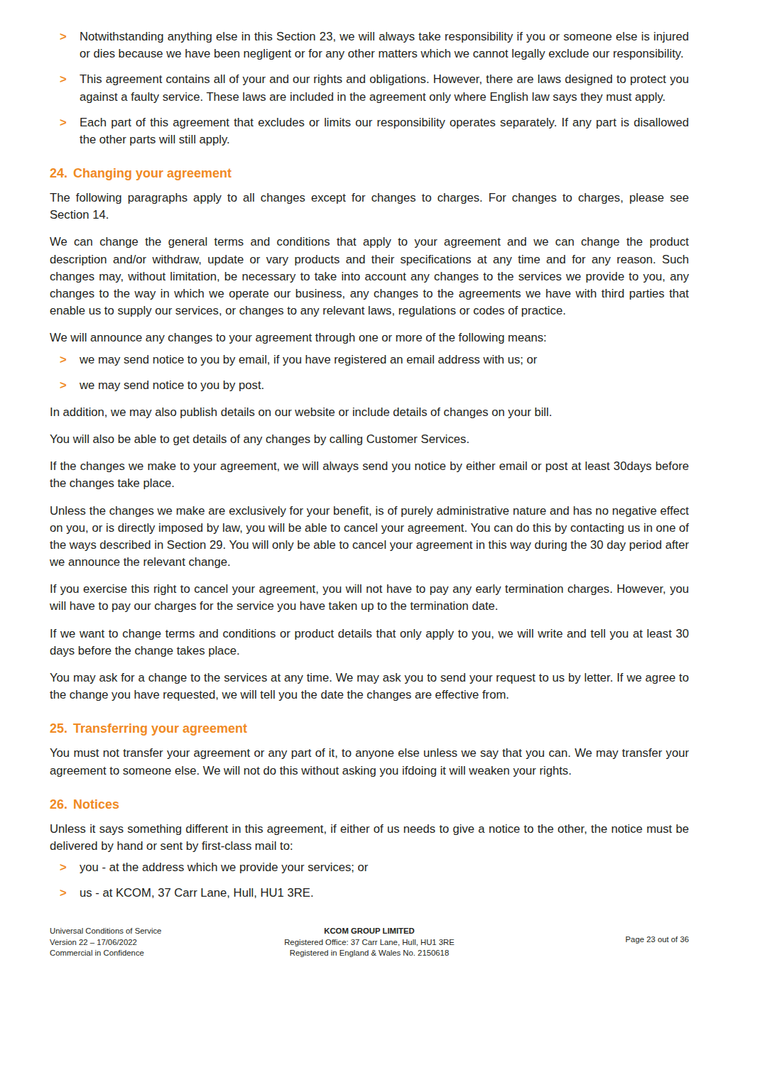Notwithstanding anything else in this Section 23, we will always take responsibility if you or someone else is injured or dies because we have been negligent or for any other matters which we cannot legally exclude our responsibility.
This agreement contains all of your and our rights and obligations. However, there are laws designed to protect you against a faulty service. These laws are included in the agreement only where English law says they must apply.
Each part of this agreement that excludes or limits our responsibility operates separately. If any part is disallowed the other parts will still apply.
24. Changing your agreement
The following paragraphs apply to all changes except for changes to charges. For changes to charges, please see Section 14.
We can change the general terms and conditions that apply to your agreement and we can change the product description and/or withdraw, update or vary products and their specifications at any time and for any reason. Such changes may, without limitation, be necessary to take into account any changes to the services we provide to you, any changes to the way in which we operate our business, any changes to the agreements we have with third parties that enable us to supply our services, or changes to any relevant laws, regulations or codes of practice.
We will announce any changes to your agreement through one or more of the following means:
we may send notice to you by email, if you have registered an email address with us; or
we may send notice to you by post.
In addition, we may also publish details on our website or include details of changes on your bill.
You will also be able to get details of any changes by calling Customer Services.
If the changes we make to your agreement, we will always send you notice by either email or post at least 30days before the changes take place.
Unless the changes we make are exclusively for your benefit, is of purely administrative nature and has no negative effect on you, or is directly imposed by law, you will be able to cancel your agreement. You can do this by contacting us in one of the ways described in Section 29. You will only be able to cancel your agreement in this way during the 30 day period after we announce the relevant change.
If you exercise this right to cancel your agreement, you will not have to pay any early termination charges. However, you will have to pay our charges for the service you have taken up to the termination date.
If we want to change terms and conditions or product details that only apply to you, we will write and tell you at least 30 days before the change takes place.
You may ask for a change to the services at any time. We may ask you to send your request to us by letter. If we agree to the change you have requested, we will tell you the date the changes are effective from.
25. Transferring your agreement
You must not transfer your agreement or any part of it, to anyone else unless we say that you can. We may transfer your agreement to someone else. We will not do this without asking you ifdoing it will weaken your rights.
26. Notices
Unless it says something different in this agreement, if either of us needs to give a notice to the other, the notice must be delivered by hand or sent by first-class mail to:
you - at the address which we provide your services; or
us - at KCOM, 37 Carr Lane, Hull, HU1 3RE.
Universal Conditions of Service
Version 22 – 17/06/2022
Commercial in Confidence
KCOM GROUP LIMITED
Registered Office: 37 Carr Lane, Hull, HU1 3RE
Registered in England & Wales No. 2150618
Page 23 out of 36